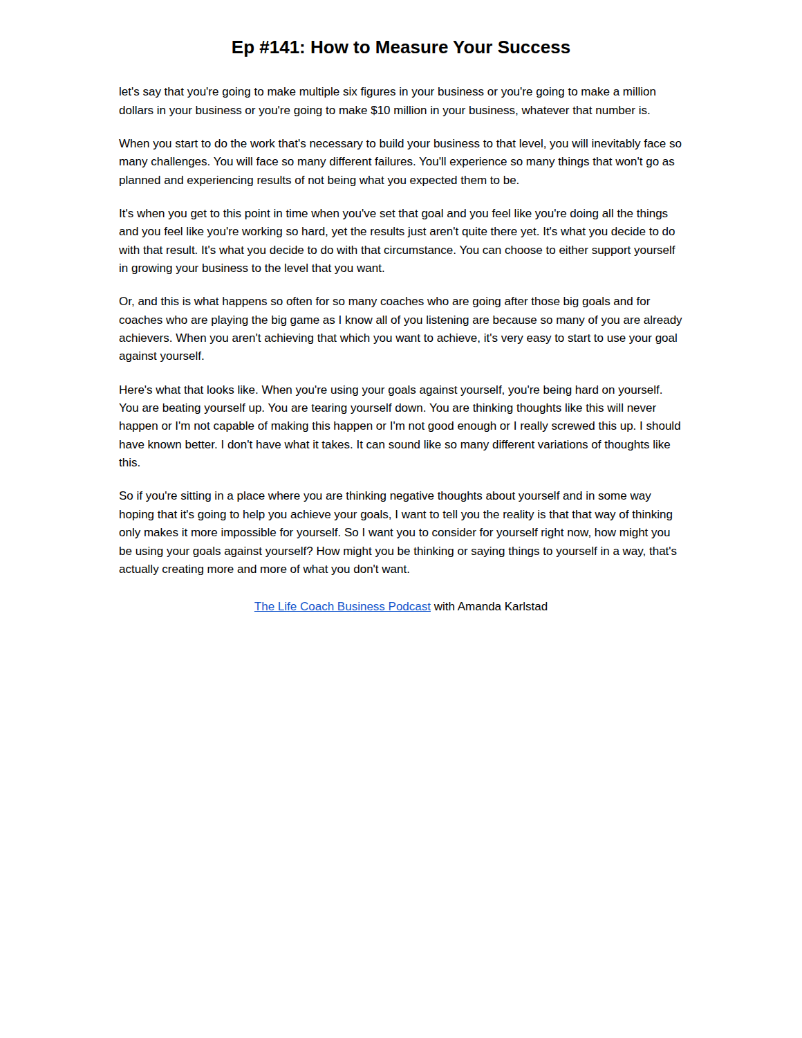Ep #141: How to Measure Your Success
let's say that you're going to make multiple six figures in your business or you're going to make a million dollars in your business or you're going to make $10 million in your business, whatever that number is.
When you start to do the work that's necessary to build your business to that level, you will inevitably face so many challenges. You will face so many different failures. You'll experience so many things that won't go as planned and experiencing results of not being what you expected them to be.
It's when you get to this point in time when you've set that goal and you feel like you're doing all the things and you feel like you're working so hard, yet the results just aren't quite there yet. It's what you decide to do with that result. It's what you decide to do with that circumstance. You can choose to either support yourself in growing your business to the level that you want.
Or, and this is what happens so often for so many coaches who are going after those big goals and for coaches who are playing the big game as I know all of you listening are because so many of you are already achievers. When you aren't achieving that which you want to achieve, it's very easy to start to use your goal against yourself.
Here's what that looks like. When you're using your goals against yourself, you're being hard on yourself. You are beating yourself up. You are tearing yourself down. You are thinking thoughts like this will never happen or I'm not capable of making this happen or I'm not good enough or I really screwed this up. I should have known better. I don't have what it takes. It can sound like so many different variations of thoughts like this.
So if you're sitting in a place where you are thinking negative thoughts about yourself and in some way hoping that it's going to help you achieve your goals, I want to tell you the reality is that that way of thinking only makes it more impossible for yourself. So I want you to consider for yourself right now, how might you be using your goals against yourself? How might you be thinking or saying things to yourself in a way, that's actually creating more and more of what you don't want.
The Life Coach Business Podcast with Amanda Karlstad